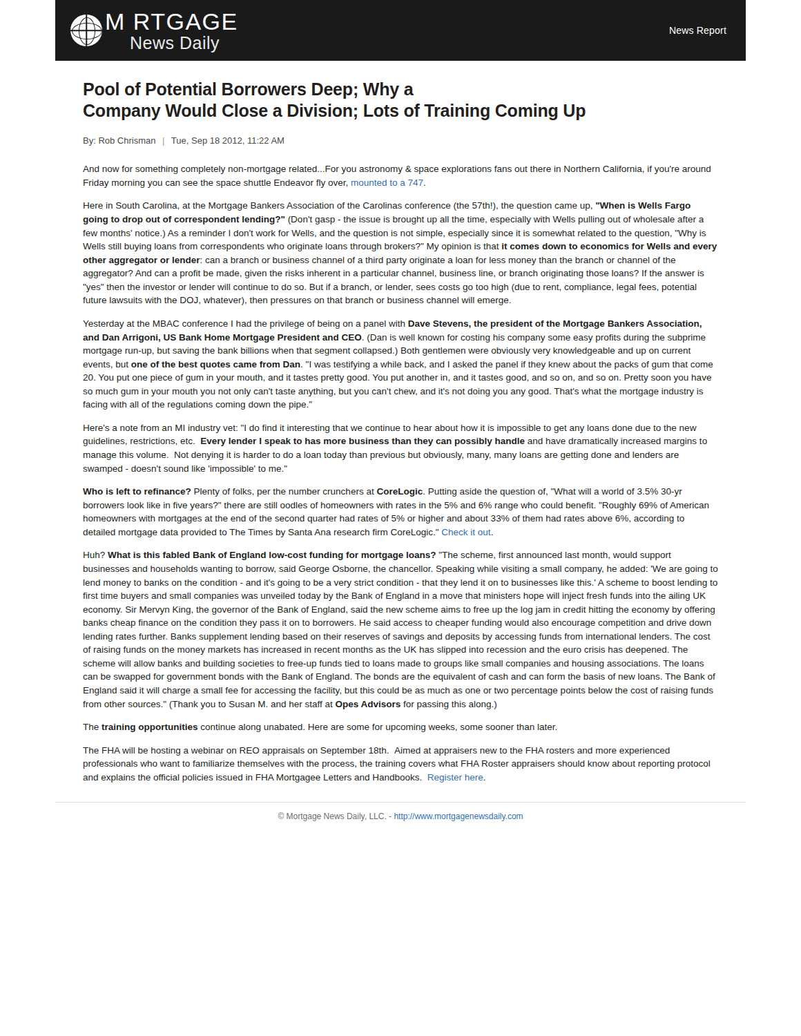M RTGAGE News Daily
News Report
Pool of Potential Borrowers Deep; Why a
Company Would Close a Division; Lots of Training Coming Up
By: Rob Chrisman | Tue, Sep 18 2012, 11:22 AM
And now for something completely non-mortgage related...For you astronomy & space explorations fans out there in Northern California, if you're around Friday morning you can see the space shuttle Endeavor fly over, mounted to a 747.
Here in South Carolina, at the Mortgage Bankers Association of the Carolinas conference (the 57th!), the question came up, "When is Wells Fargo going to drop out of correspondent lending?" (Don't gasp - the issue is brought up all the time, especially with Wells pulling out of wholesale after a few months' notice.) As a reminder I don't work for Wells, and the question is not simple, especially since it is somewhat related to the question, "Why is Wells still buying loans from correspondents who originate loans through brokers?" My opinion is that it comes down to economics for Wells and every other aggregator or lender: can a branch or business channel of a third party originate a loan for less money than the branch or channel of the aggregator? And can a profit be made, given the risks inherent in a particular channel, business line, or branch originating those loans? If the answer is "yes" then the investor or lender will continue to do so. But if a branch, or lender, sees costs go too high (due to rent, compliance, legal fees, potential future lawsuits with the DOJ, whatever), then pressures on that branch or business channel will emerge.
Yesterday at the MBAC conference I had the privilege of being on a panel with Dave Stevens, the president of the Mortgage Bankers Association, and Dan Arrigoni, US Bank Home Mortgage President and CEO. (Dan is well known for costing his company some easy profits during the subprime mortgage run-up, but saving the bank billions when that segment collapsed.) Both gentlemen were obviously very knowledgeable and up on current events, but one of the best quotes came from Dan. "I was testifying a while back, and I asked the panel if they knew about the packs of gum that come 20. You put one piece of gum in your mouth, and it tastes pretty good. You put another in, and it tastes good, and so on, and so on. Pretty soon you have so much gum in your mouth you not only can't taste anything, but you can't chew, and it's not doing you any good. That's what the mortgage industry is facing with all of the regulations coming down the pipe."
Here's a note from an MI industry vet: "I do find it interesting that we continue to hear about how it is impossible to get any loans done due to the new guidelines, restrictions, etc. Every lender I speak to has more business than they can possibly handle and have dramatically increased margins to manage this volume. Not denying it is harder to do a loan today than previous but obviously, many, many loans are getting done and lenders are swamped - doesn't sound like 'impossible' to me."
Who is left to refinance? Plenty of folks, per the number crunchers at CoreLogic. Putting aside the question of, "What will a world of 3.5% 30-yr borrowers look like in five years?" there are still oodles of homeowners with rates in the 5% and 6% range who could benefit. "Roughly 69% of American homeowners with mortgages at the end of the second quarter had rates of 5% or higher and about 33% of them had rates above 6%, according to detailed mortgage data provided to The Times by Santa Ana research firm CoreLogic." Check it out.
Huh? What is this fabled Bank of England low-cost funding for mortgage loans? "The scheme, first announced last month, would support businesses and households wanting to borrow, said George Osborne, the chancellor. Speaking while visiting a small company, he added: 'We are going to lend money to banks on the condition - and it's going to be a very strict condition - that they lend it on to businesses like this.' A scheme to boost lending to first time buyers and small companies was unveiled today by the Bank of England in a move that ministers hope will inject fresh funds into the ailing UK economy. Sir Mervyn King, the governor of the Bank of England, said the new scheme aims to free up the log jam in credit hitting the economy by offering banks cheap finance on the condition they pass it on to borrowers. He said access to cheaper funding would also encourage competition and drive down lending rates further. Banks supplement lending based on their reserves of savings and deposits by accessing funds from international lenders. The cost of raising funds on the money markets has increased in recent months as the UK has slipped into recession and the euro crisis has deepened. The scheme will allow banks and building societies to free-up funds tied to loans made to groups like small companies and housing associations. The loans can be swapped for government bonds with the Bank of England. The bonds are the equivalent of cash and can form the basis of new loans. The Bank of England said it will charge a small fee for accessing the facility, but this could be as much as one or two percentage points below the cost of raising funds from other sources." (Thank you to Susan M. and her staff at Opes Advisors for passing this along.)
The training opportunities continue along unabated. Here are some for upcoming weeks, some sooner than later.
The FHA will be hosting a webinar on REO appraisals on September 18th. Aimed at appraisers new to the FHA rosters and more experienced professionals who want to familiarize themselves with the process, the training covers what FHA Roster appraisers should know about reporting protocol and explains the official policies issued in FHA Mortgagee Letters and Handbooks. Register here.
© Mortgage News Daily, LLC. - http://www.mortgagenewsdaily.com